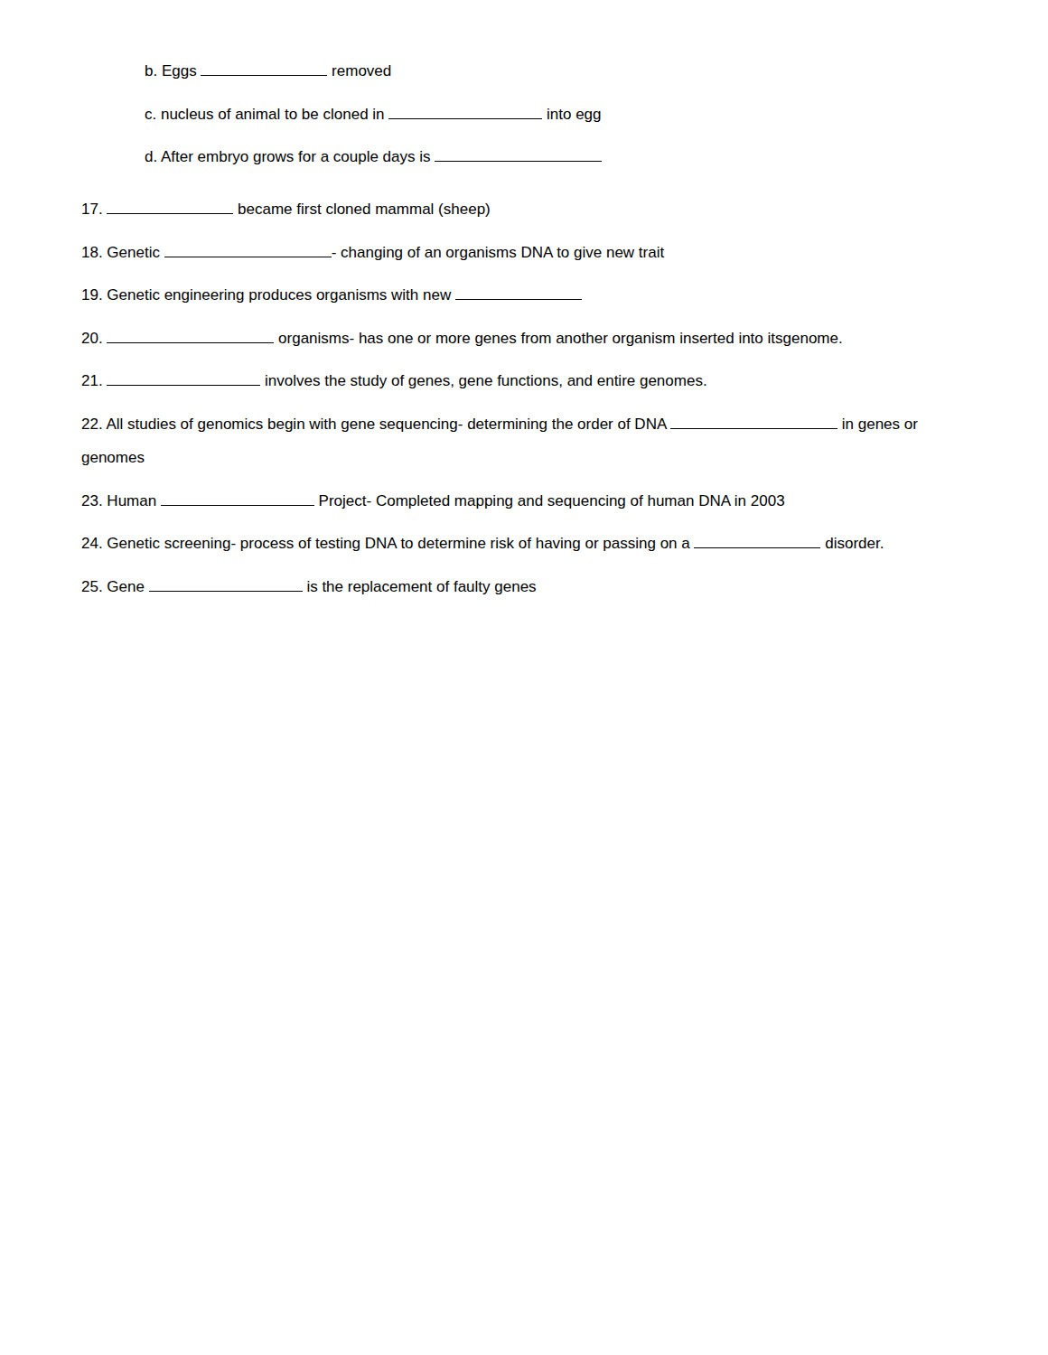b. Eggs removed
c. nucleus of animal to be cloned in into egg
d. After embryo grows for a couple days is
17. became first cloned mammal (sheep)
18. Genetic - changing of an organisms DNA to give new trait
19. Genetic engineering produces organisms with new
20. organisms- has one or more genes from another organism inserted into itsgenome.
21. involves the study of genes, gene functions, and entire genomes.
22. All studies of genomics begin with gene sequencing- determining the order of DNA in genes or genomes
23. Human Project- Completed mapping and sequencing of human DNA in 2003
24. Genetic screening- process of testing DNA to determine risk of having or passing on a disorder.
25. Gene is the replacement of faulty genes